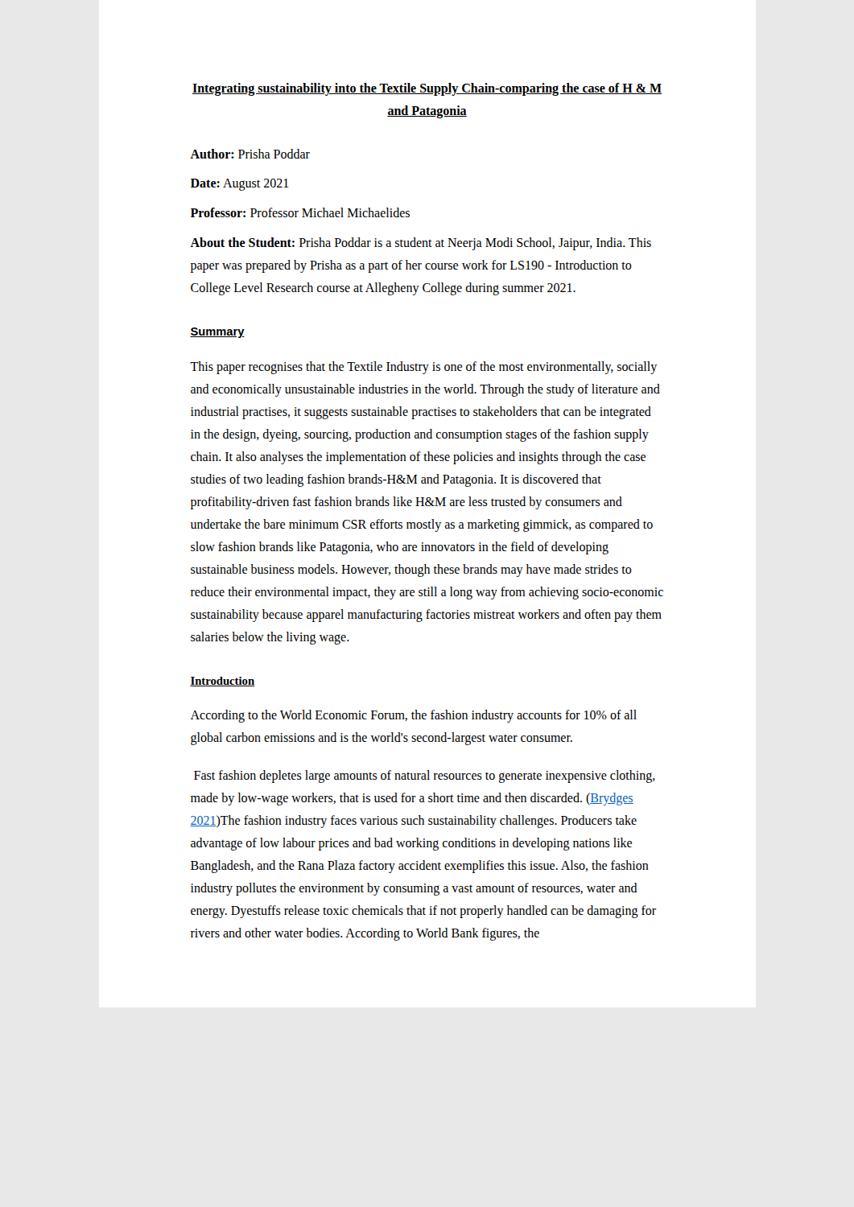Integrating sustainability into the Textile Supply Chain-comparing the case of H & M and Patagonia
Author: Prisha Poddar
Date: August 2021
Professor: Professor Michael Michaelides
About the Student: Prisha Poddar is a student at Neerja Modi School, Jaipur, India. This paper was prepared by Prisha as a part of her course work for LS190 - Introduction to College Level Research course at Allegheny College during summer 2021.
Summary
This paper recognises that the Textile Industry is one of the most environmentally, socially and economically unsustainable industries in the world. Through the study of literature and industrial practises, it suggests sustainable practises to stakeholders that can be integrated in the design, dyeing, sourcing, production and consumption stages of the fashion supply chain. It also analyses the implementation of these policies and insights through the case studies of two leading fashion brands-H&M and Patagonia. It is discovered that profitability-driven fast fashion brands like H&M are less trusted by consumers and undertake the bare minimum CSR efforts mostly as a marketing gimmick, as compared to slow fashion brands like Patagonia, who are innovators in the field of developing sustainable business models. However, though these brands may have made strides to reduce their environmental impact, they are still a long way from achieving socio-economic sustainability because apparel manufacturing factories mistreat workers and often pay them salaries below the living wage.
Introduction
According to the World Economic Forum, the fashion industry accounts for 10% of all global carbon emissions and is the world's second-largest water consumer.
Fast fashion depletes large amounts of natural resources to generate inexpensive clothing, made by low-wage workers, that is used for a short time and then discarded. (Brydges 2021)The fashion industry faces various such sustainability challenges. Producers take advantage of low labour prices and bad working conditions in developing nations like Bangladesh, and the Rana Plaza factory accident exemplifies this issue. Also, the fashion industry pollutes the environment by consuming a vast amount of resources, water and energy. Dyestuffs release toxic chemicals that if not properly handled can be damaging for rivers and other water bodies. According to World Bank figures, the